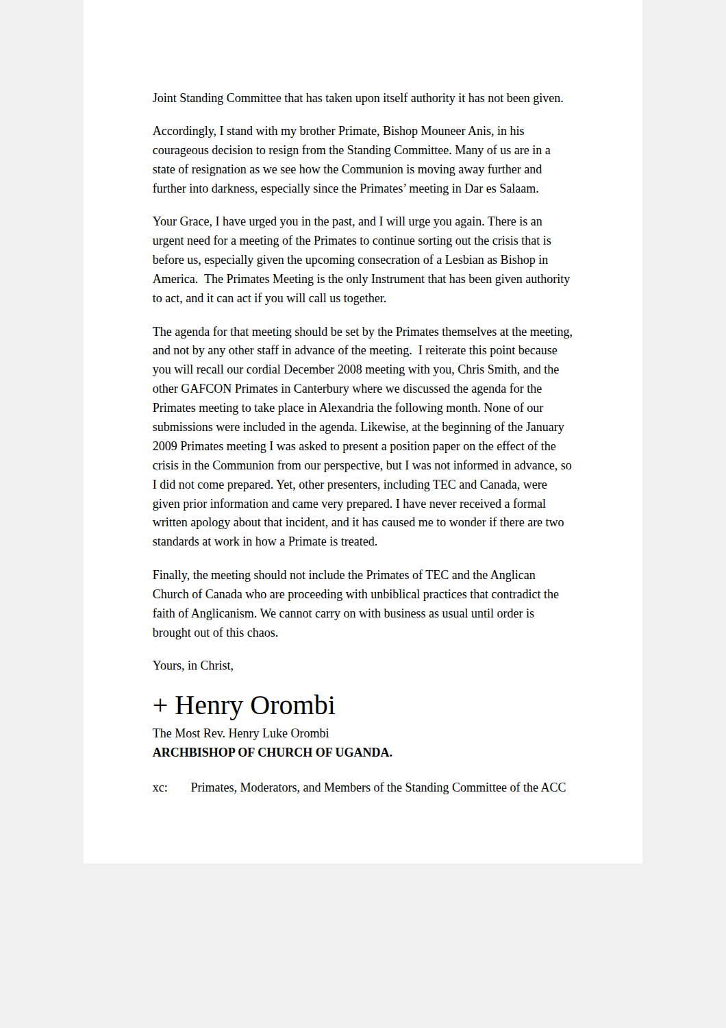Joint Standing Committee that has taken upon itself authority it has not been given.
Accordingly, I stand with my brother Primate, Bishop Mouneer Anis, in his courageous decision to resign from the Standing Committee. Many of us are in a state of resignation as we see how the Communion is moving away further and further into darkness, especially since the Primates’ meeting in Dar es Salaam.
Your Grace, I have urged you in the past, and I will urge you again. There is an urgent need for a meeting of the Primates to continue sorting out the crisis that is before us, especially given the upcoming consecration of a Lesbian as Bishop in America. The Primates Meeting is the only Instrument that has been given authority to act, and it can act if you will call us together.
The agenda for that meeting should be set by the Primates themselves at the meeting, and not by any other staff in advance of the meeting. I reiterate this point because you will recall our cordial December 2008 meeting with you, Chris Smith, and the other GAFCON Primates in Canterbury where we discussed the agenda for the Primates meeting to take place in Alexandria the following month. None of our submissions were included in the agenda. Likewise, at the beginning of the January 2009 Primates meeting I was asked to present a position paper on the effect of the crisis in the Communion from our perspective, but I was not informed in advance, so I did not come prepared. Yet, other presenters, including TEC and Canada, were given prior information and came very prepared. I have never received a formal written apology about that incident, and it has caused me to wonder if there are two standards at work in how a Primate is treated.
Finally, the meeting should not include the Primates of TEC and the Anglican Church of Canada who are proceeding with unbiblical practices that contradict the faith of Anglicanism. We cannot carry on with business as usual until order is brought out of this chaos.
Yours, in Christ,
+ Henry Orombi
The Most Rev. Henry Luke Orombi
ARCHBISHOP OF CHURCH OF UGANDA.
xc: Primates, Moderators, and Members of the Standing Committee of the ACC